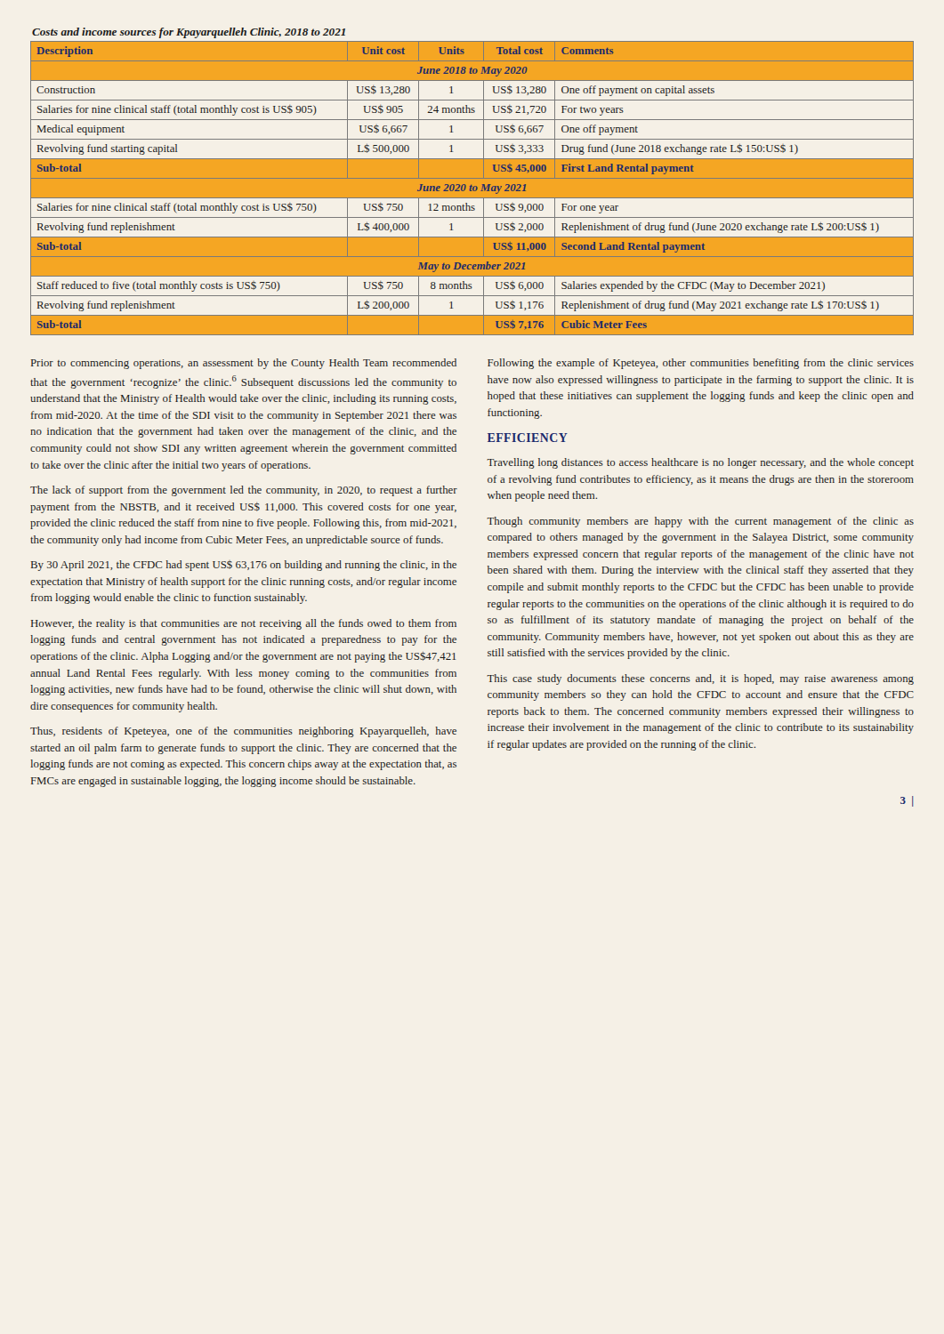Costs and income sources for Kpayarquelleh Clinic, 2018 to 2021
| Description | Unit cost | Units | Total cost | Comments |
| --- | --- | --- | --- | --- |
| June 2018 to May 2020 |
| Construction | US$ 13,280 | 1 | US$ 13,280 | One off payment on capital assets |
| Salaries for nine clinical staff (total monthly cost is US$ 905) | US$ 905 | 24 months | US$ 21,720 | For two years |
| Medical equipment | US$ 6,667 | 1 | US$ 6,667 | One off payment |
| Revolving fund starting capital | L$ 500,000 | 1 | US$ 3,333 | Drug fund (June 2018 exchange rate L$ 150:US$ 1) |
| Sub-total | | | US$ 45,000 | First Land Rental payment |
| June 2020 to May 2021 |
| Salaries for nine clinical staff (total monthly cost is US$ 750) | US$ 750 | 12 months | US$ 9,000 | For one year |
| Revolving fund replenishment | L$ 400,000 | 1 | US$ 2,000 | Replenishment of drug fund (June 2020 exchange rate L$ 200:US$ 1) |
| Sub-total | | | US$ 11,000 | Second Land Rental payment |
| May to December 2021 |
| Staff reduced to five (total monthly costs is US$ 750) | US$ 750 | 8 months | US$ 6,000 | Salaries expended by the CFDC (May to December 2021) |
| Revolving fund replenishment | L$ 200,000 | 1 | US$ 1,176 | Replenishment of drug fund (May 2021 exchange rate L$ 170:US$ 1) |
| Sub-total | | | US$ 7,176 | Cubic Meter Fees |
Prior to commencing operations, an assessment by the County Health Team recommended that the government ‘recognize’ the clinic.6 Subsequent discussions led the community to understand that the Ministry of Health would take over the clinic, including its running costs, from mid-2020. At the time of the SDI visit to the community in September 2021 there was no indication that the government had taken over the management of the clinic, and the community could not show SDI any written agreement wherein the government committed to take over the clinic after the initial two years of operations.
The lack of support from the government led the community, in 2020, to request a further payment from the NBSTB, and it received US$ 11,000. This covered costs for one year, provided the clinic reduced the staff from nine to five people. Following this, from mid-2021, the community only had income from Cubic Meter Fees, an unpredictable source of funds.
By 30 April 2021, the CFDC had spent US$ 63,176 on building and running the clinic, in the expectation that Ministry of health support for the clinic running costs, and/or regular income from logging would enable the clinic to function sustainably.
However, the reality is that communities are not receiving all the funds owed to them from logging funds and central government has not indicated a preparedness to pay for the operations of the clinic. Alpha Logging and/or the government are not paying the US$47,421 annual Land Rental Fees regularly. With less money coming to the communities from logging activities, new funds have had to be found, otherwise the clinic will shut down, with dire consequences for community health.
Thus, residents of Kpeteyea, one of the communities neighboring Kpayarquelleh, have started an oil palm farm to generate funds to support the clinic. They are concerned that the logging funds are not coming as expected. This concern chips away at the expectation that, as FMCs are engaged in sustainable logging, the logging income should be sustainable.
Following the example of Kpeteyea, other communities benefiting from the clinic services have now also expressed willingness to participate in the farming to support the clinic. It is hoped that these initiatives can supplement the logging funds and keep the clinic open and functioning.
EFFICIENCY
Travelling long distances to access healthcare is no longer necessary, and the whole concept of a revolving fund contributes to efficiency, as it means the drugs are then in the storeroom when people need them.
Though community members are happy with the current management of the clinic as compared to others managed by the government in the Salayea District, some community members expressed concern that regular reports of the management of the clinic have not been shared with them. During the interview with the clinical staff they asserted that they compile and submit monthly reports to the CFDC but the CFDC has been unable to provide regular reports to the communities on the operations of the clinic although it is required to do so as fulfillment of its statutory mandate of managing the project on behalf of the community. Community members have, however, not yet spoken out about this as they are still satisfied with the services provided by the clinic.
This case study documents these concerns and, it is hoped, may raise awareness among community members so they can hold the CFDC to account and ensure that the CFDC reports back to them. The concerned community members expressed their willingness to increase their involvement in the management of the clinic to contribute to its sustainability if regular updates are provided on the running of the clinic.
3 |